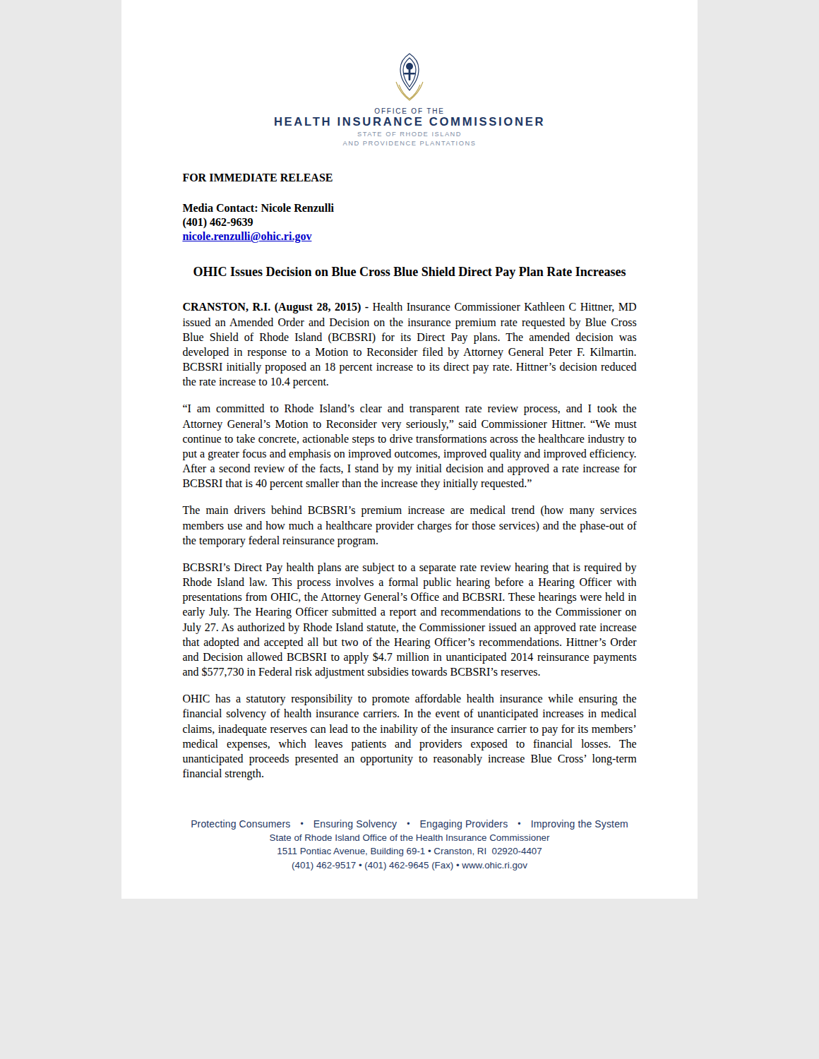OFFICE OF THE
HEALTH INSURANCE COMMISSIONER
STATE OF RHODE ISLAND
AND PROVIDENCE PLANTATIONS
FOR IMMEDIATE RELEASE
Media Contact: Nicole Renzulli
(401) 462-9639
nicole.renzulli@ohic.ri.gov
OHIC Issues Decision on Blue Cross Blue Shield Direct Pay Plan Rate Increases
CRANSTON, R.I. (August 28, 2015) - Health Insurance Commissioner Kathleen C Hittner, MD issued an Amended Order and Decision on the insurance premium rate requested by Blue Cross Blue Shield of Rhode Island (BCBSRI) for its Direct Pay plans. The amended decision was developed in response to a Motion to Reconsider filed by Attorney General Peter F. Kilmartin. BCBSRI initially proposed an 18 percent increase to its direct pay rate. Hittner’s decision reduced the rate increase to 10.4 percent.
“I am committed to Rhode Island’s clear and transparent rate review process, and I took the Attorney General’s Motion to Reconsider very seriously,” said Commissioner Hittner. “We must continue to take concrete, actionable steps to drive transformations across the healthcare industry to put a greater focus and emphasis on improved outcomes, improved quality and improved efficiency. After a second review of the facts, I stand by my initial decision and approved a rate increase for BCBSRI that is 40 percent smaller than the increase they initially requested.”
The main drivers behind BCBSRI’s premium increase are medical trend (how many services members use and how much a healthcare provider charges for those services) and the phase-out of the temporary federal reinsurance program.
BCBSRI’s Direct Pay health plans are subject to a separate rate review hearing that is required by Rhode Island law. This process involves a formal public hearing before a Hearing Officer with presentations from OHIC, the Attorney General’s Office and BCBSRI. These hearings were held in early July. The Hearing Officer submitted a report and recommendations to the Commissioner on July 27. As authorized by Rhode Island statute, the Commissioner issued an approved rate increase that adopted and accepted all but two of the Hearing Officer’s recommendations. Hittner’s Order and Decision allowed BCBSRI to apply $4.7 million in unanticipated 2014 reinsurance payments and $577,730 in Federal risk adjustment subsidies towards BCBSRI’s reserves.
OHIC has a statutory responsibility to promote affordable health insurance while ensuring the financial solvency of health insurance carriers. In the event of unanticipated increases in medical claims, inadequate reserves can lead to the inability of the insurance carrier to pay for its members’ medical expenses, which leaves patients and providers exposed to financial losses. The unanticipated proceeds presented an opportunity to reasonably increase Blue Cross’ long-term financial strength.
Protecting Consumers • Ensuring Solvency • Engaging Providers • Improving the System
State of Rhode Island Office of the Health Insurance Commissioner
1511 Pontiac Avenue, Building 69-1 • Cranston, RI 02920-4407
(401) 462-9517 • (401) 462-9645 (Fax) • www.ohic.ri.gov